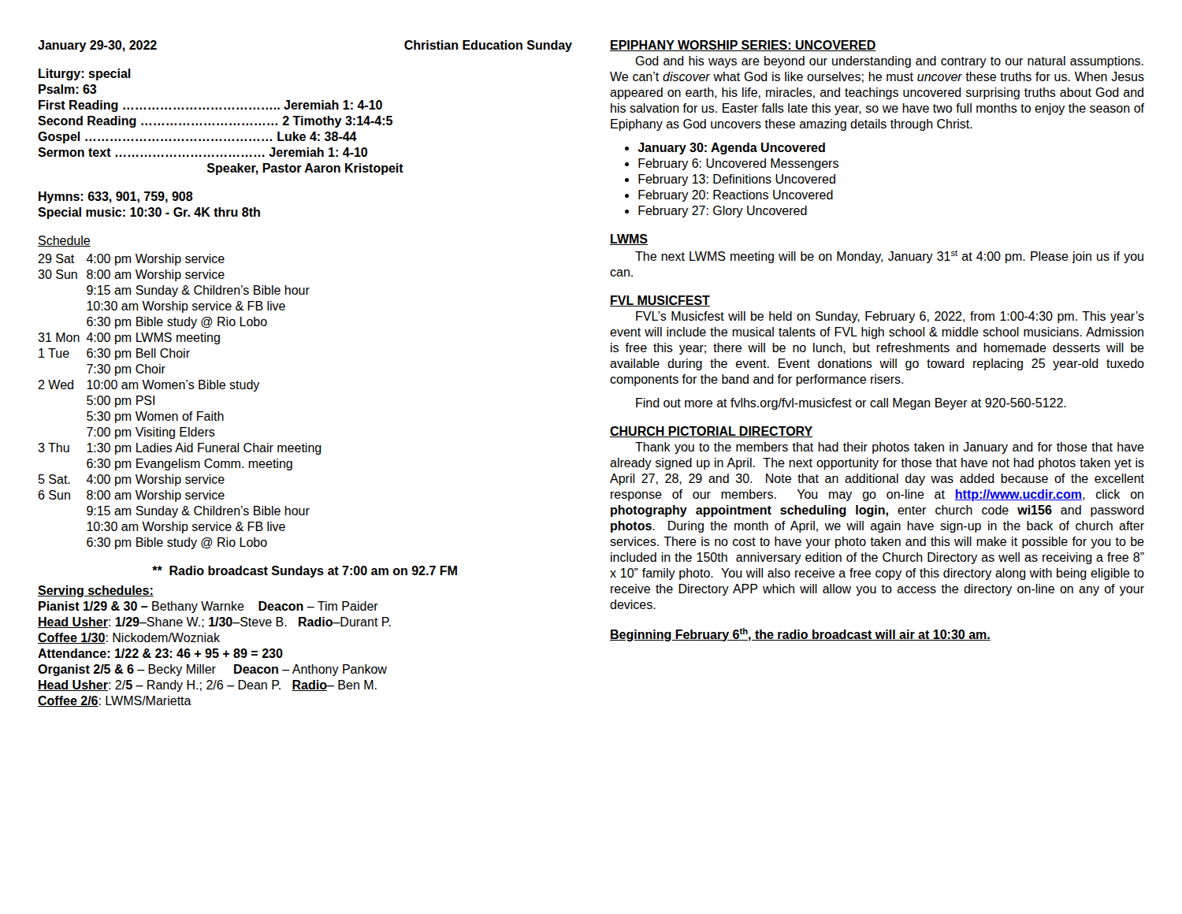January 29-30, 2022 Christian Education Sunday
Liturgy: special
Psalm: 63
First Reading ……………………………….. Jeremiah 1: 4-10
Second Reading …………………………… 2 Timothy 3:14-4:5
Gospel ……………………………………… Luke 4: 38-44
Sermon text ……………………………… Jeremiah 1: 4-10
Speaker, Pastor Aaron Kristopeit
Hymns: 633, 901, 759, 908
Special music: 10:30 - Gr. 4K thru 8th
Schedule
| 29 Sat | 4:00 pm Worship service |
| 30 Sun | 8:00 am Worship service |
| | 9:15 am Sunday & Children’s Bible hour |
| | 10:30 am Worship service & FB live |
| | 6:30 pm Bible study @ Rio Lobo |
| 31 Mon | 4:00 pm LWMS meeting |
| 1 Tue | 6:30 pm Bell Choir |
| | 7:30 pm Choir |
| 2 Wed | 10:00 am Women’s Bible study |
| | 5:00 pm PSI |
| | 5:30 pm Women of Faith |
| | 7:00 pm Visiting Elders |
| 3 Thu | 1:30 pm Ladies Aid Funeral Chair meeting |
| | 6:30 pm Evangelism Comm. meeting |
| 5 Sat. | 4:00 pm Worship service |
| 6 Sun | 8:00 am Worship service |
| | 9:15 am Sunday & Children’s Bible hour |
| | 10:30 am Worship service & FB live |
| | 6:30 pm Bible study @ Rio Lobo |
** Radio broadcast Sundays at 7:00 am on 92.7 FM
Serving schedules:
Pianist 1/29 & 30 – Bethany Warnke Deacon – Tim Paider
Head Usher: 1/29–Shane W.; 1/30–Steve B. Radio–Durant P.
Coffee 1/30: Nickodem/Wozniak
Attendance: 1/22 & 23: 46 + 95 + 89 = 230
Organist 2/5 & 6 – Becky Miller Deacon – Anthony Pankow
Head Usher: 2/5 – Randy H.; 2/6 – Dean P. Radio– Ben M.
Coffee 2/6: LWMS/Marietta
EPIPHANY WORSHIP SERIES: UNCOVERED
God and his ways are beyond our understanding and contrary to our natural assumptions. We can’t discover what God is like ourselves; he must uncover these truths for us. When Jesus appeared on earth, his life, miracles, and teachings uncovered surprising truths about God and his salvation for us. Easter falls late this year, so we have two full months to enjoy the season of Epiphany as God uncovers these amazing details through Christ.
January 30: Agenda Uncovered
February 6: Uncovered Messengers
February 13: Definitions Uncovered
February 20: Reactions Uncovered
February 27: Glory Uncovered
LWMS
The next LWMS meeting will be on Monday, January 31st at 4:00 pm. Please join us if you can.
FVL MUSICFEST
FVL’s Musicfest will be held on Sunday, February 6, 2022, from 1:00-4:30 pm. This year’s event will include the musical talents of FVL high school & middle school musicians. Admission is free this year; there will be no lunch, but refreshments and homemade desserts will be available during the event. Event donations will go toward replacing 25 year-old tuxedo components for the band and for performance risers.
Find out more at fvlhs.org/fvl-musicfest or call Megan Beyer at 920-560-5122.
CHURCH PICTORIAL DIRECTORY
Thank you to the members that had their photos taken in January and for those that have already signed up in April. The next opportunity for those that have not had photos taken yet is April 27, 28, 29 and 30. Note that an additional day was added because of the excellent response of our members. You may go on-line at http://www.ucdir.com, click on photography appointment scheduling login, enter church code wi156 and password photos. During the month of April, we will again have sign-up in the back of church after services. There is no cost to have your photo taken and this will make it possible for you to be included in the 150th anniversary edition of the Church Directory as well as receiving a free 8” x 10” family photo. You will also receive a free copy of this directory along with being eligible to receive the Directory APP which will allow you to access the directory on-line on any of your devices.
Beginning February 6th, the radio broadcast will air at 10:30 am.